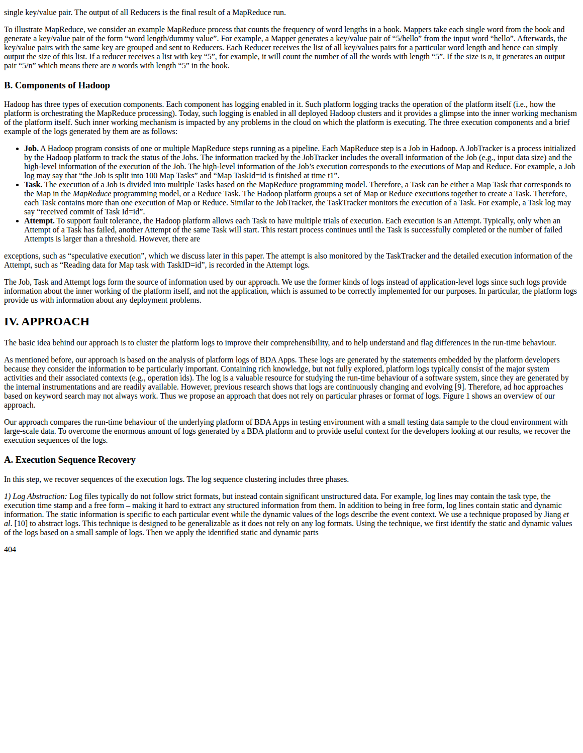single key/value pair. The output of all Reducers is the final result of a MapReduce run.
To illustrate MapReduce, we consider an example MapReduce process that counts the frequency of word lengths in a book. Mappers take each single word from the book and generate a key/value pair of the form “word length/dummy value”. For example, a Mapper generates a key/value pair of “5/hello” from the input word “hello”. Afterwards, the key/value pairs with the same key are grouped and sent to Reducers. Each Reducer receives the list of all key/values pairs for a particular word length and hence can simply output the size of this list. If a reducer receives a list with key “5”, for example, it will count the number of all the words with length “5”. If the size is n, it generates an output pair “5/n” which means there are n words with length “5” in the book.
B. Components of Hadoop
Hadoop has three types of execution components. Each component has logging enabled in it. Such platform logging tracks the operation of the platform itself (i.e., how the platform is orchestrating the MapReduce processing). Today, such logging is enabled in all deployed Hadoop clusters and it provides a glimpse into the inner working mechanism of the platform itself. Such inner working mechanism is impacted by any problems in the cloud on which the platform is executing. The three execution components and a brief example of the logs generated by them are as follows:
Job. A Hadoop program consists of one or multiple MapReduce steps running as a pipeline. Each MapReduce step is a Job in Hadoop. A JobTracker is a process initialized by the Hadoop platform to track the status of the Jobs. The information tracked by the JobTracker includes the overall information of the Job (e.g., input data size) and the high-level information of the execution of the Job. The high-level information of the Job’s execution corresponds to the executions of Map and Reduce. For example, a Job log may say that “the Job is split into 100 Map Tasks” and “Map TaskId=id is finished at time t1”.
Task. The execution of a Job is divided into multiple Tasks based on the MapReduce programming model. Therefore, a Task can be either a Map Task that corresponds to the Map in the MapReduce programming model, or a Reduce Task. The Hadoop platform groups a set of Map or Reduce executions together to create a Task. Therefore, each Task contains more than one execution of Map or Reduce. Similar to the JobTracker, the TaskTracker monitors the execution of a Task. For example, a Task log may say “received commit of Task Id=id”.
Attempt. To support fault tolerance, the Hadoop platform allows each Task to have multiple trials of execution. Each execution is an Attempt. Typically, only when an Attempt of a Task has failed, another Attempt of the same Task will start. This restart process continues until the Task is successfully completed or the number of failed Attempts is larger than a threshold. However, there are
exceptions, such as “speculative execution”, which we discuss later in this paper. The attempt is also monitored by the TaskTracker and the detailed execution information of the Attempt, such as “Reading data for Map task with TaskID=id”, is recorded in the Attempt logs.
The Job, Task and Attempt logs form the source of information used by our approach. We use the former kinds of logs instead of application-level logs since such logs provide information about the inner working of the platform itself, and not the application, which is assumed to be correctly implemented for our purposes. In particular, the platform logs provide us with information about any deployment problems.
IV. APPROACH
The basic idea behind our approach is to cluster the platform logs to improve their comprehensibility, and to help understand and flag differences in the run-time behaviour.
As mentioned before, our approach is based on the analysis of platform logs of BDA Apps. These logs are generated by the statements embedded by the platform developers because they consider the information to be particularly important. Containing rich knowledge, but not fully explored, platform logs typically consist of the major system activities and their associated contexts (e.g., operation ids). The log is a valuable resource for studying the run-time behaviour of a software system, since they are generated by the internal instrumentations and are readily available. However, previous research shows that logs are continuously changing and evolving [9]. Therefore, ad hoc approaches based on keyword search may not always work. Thus we propose an approach that does not rely on particular phrases or format of logs. Figure 1 shows an overview of our approach.
Our approach compares the run-time behaviour of the underlying platform of BDA Apps in testing environment with a small testing data sample to the cloud environment with large-scale data. To overcome the enormous amount of logs generated by a BDA platform and to provide useful context for the developers looking at our results, we recover the execution sequences of the logs.
A. Execution Sequence Recovery
In this step, we recover sequences of the execution logs. The log sequence clustering includes three phases.
1) Log Abstraction: Log files typically do not follow strict formats, but instead contain significant unstructured data. For example, log lines may contain the task type, the execution time stamp and a free form – making it hard to extract any structured information from them. In addition to being in free form, log lines contain static and dynamic information. The static information is specific to each particular event while the dynamic values of the logs describe the event context. We use a technique proposed by Jiang et al. [10] to abstract logs. This technique is designed to be generalizable as it does not rely on any log formats. Using the technique, we first identify the static and dynamic values of the logs based on a small sample of logs. Then we apply the identified static and dynamic parts
404